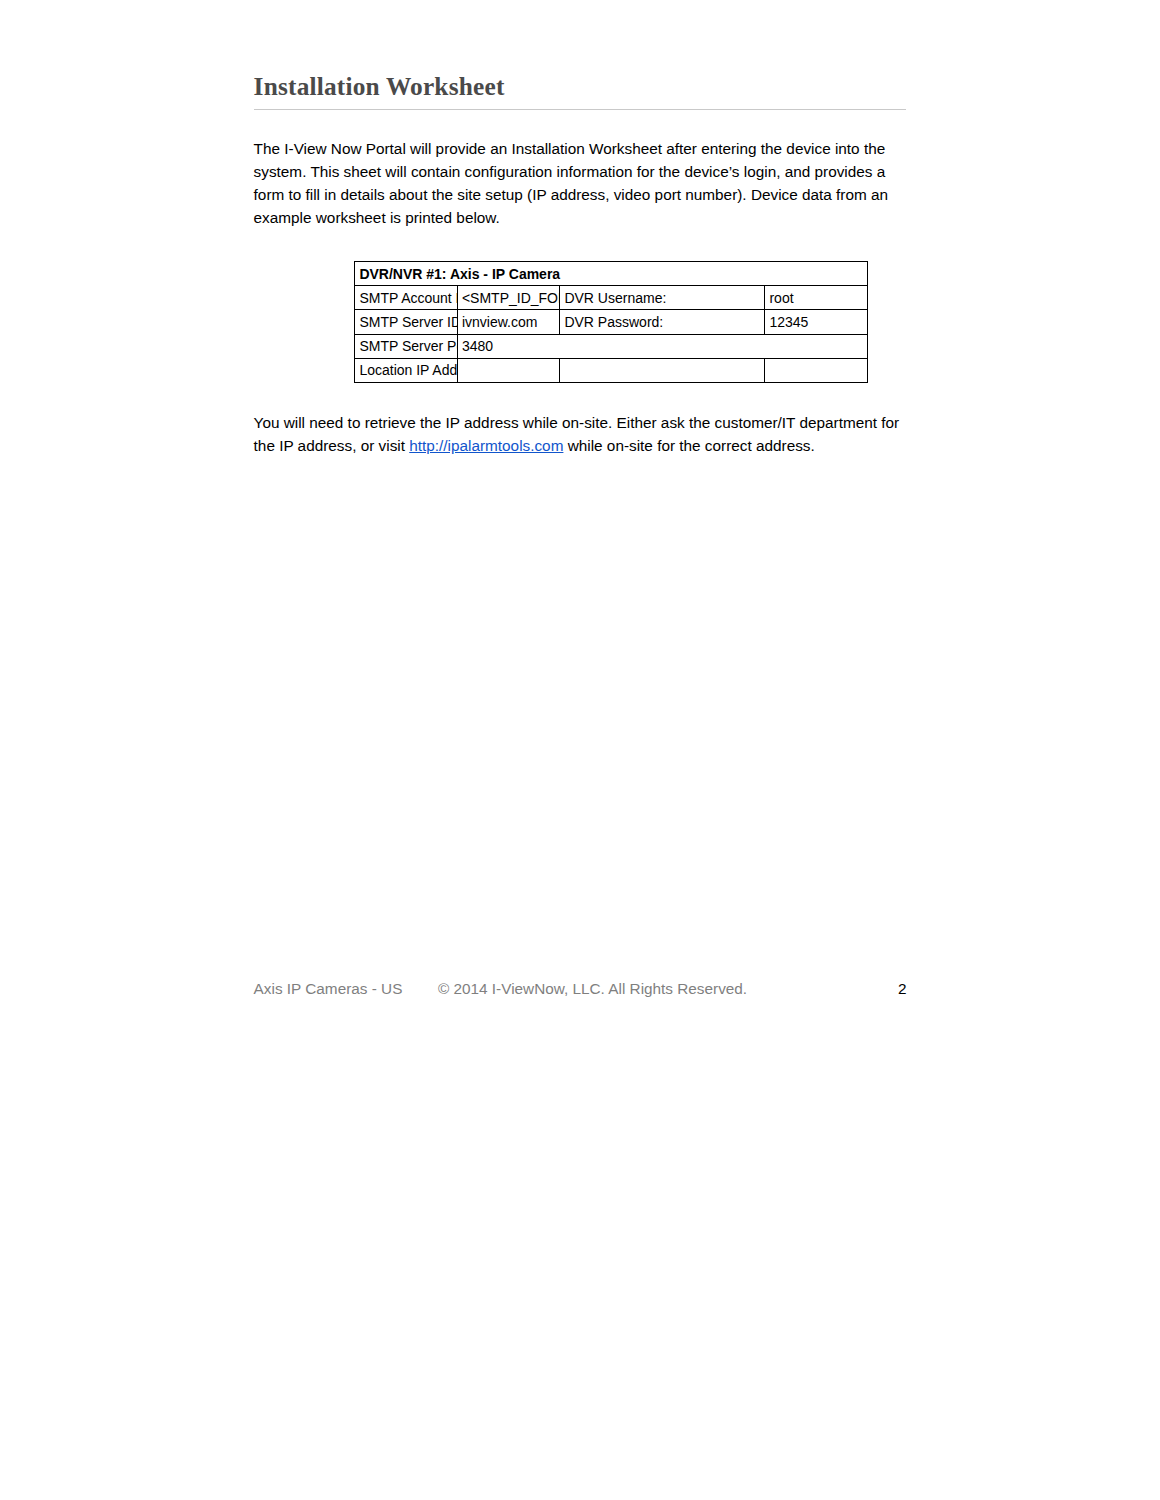Installation Worksheet
The I-View Now Portal will provide an Installation Worksheet after entering the device into the system. This sheet will contain configuration information for the device’s login, and provides a form to fill in details about the site setup (IP address, video port number). Device data from an example worksheet is printed below.
| DVR/NVR #1: Axis - IP Camera |
| --- |
| SMTP Account ID: | <SMTP_ID_FOR_DEVICE> | DVR Username: | root |
| SMTP Server ID: | ivnview.com | DVR Password: | 12345 |
| SMTP Server Port: | 3480 |
| Location IP Address: | | | |
You will need to retrieve the IP address while on-site. Either ask the customer/IT department for the IP address, or visit http://ipalarmtools.com while on-site for the correct address.
Axis IP Cameras - US
© 2014 I-ViewNow, LLC. All Rights Reserved.
2